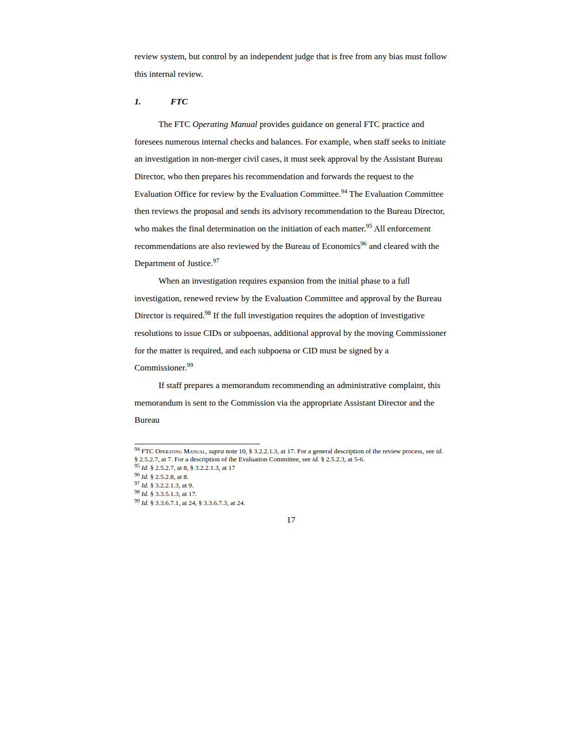review system, but control by an independent judge that is free from any bias must follow this internal review.
1. FTC
The FTC Operating Manual provides guidance on general FTC practice and foresees numerous internal checks and balances. For example, when staff seeks to initiate an investigation in non-merger civil cases, it must seek approval by the Assistant Bureau Director, who then prepares his recommendation and forwards the request to the Evaluation Office for review by the Evaluation Committee.94 The Evaluation Committee then reviews the proposal and sends its advisory recommendation to the Bureau Director, who makes the final determination on the initiation of each matter.95 All enforcement recommendations are also reviewed by the Bureau of Economics96 and cleared with the Department of Justice.97
When an investigation requires expansion from the initial phase to a full investigation, renewed review by the Evaluation Committee and approval by the Bureau Director is required.98 If the full investigation requires the adoption of investigative resolutions to issue CIDs or subpoenas, additional approval by the moving Commissioner for the matter is required, and each subpoena or CID must be signed by a Commissioner.99
If staff prepares a memorandum recommending an administrative complaint, this memorandum is sent to the Commission via the appropriate Assistant Director and the Bureau
94 FTC Operating Manual, supra note 10, § 3.2.2.1.3, at 17. For a general description of the review process, see id. § 2.5.2.7, at 7. For a description of the Evaluation Committee, see id. § 2.5.2.3, at 5-6.
95 Id. § 2.5.2.7, at 8, § 3.2.2.1.3, at 17
96 Id. § 2.5.2.8, at 8.
97 Id. § 3.2.2.1.3, at 9.
98 Id. § 3.3.5.1.3, at 17.
99 Id. § 3.3.6.7.1, at 24, § 3.3.6.7.3, at 24.
17